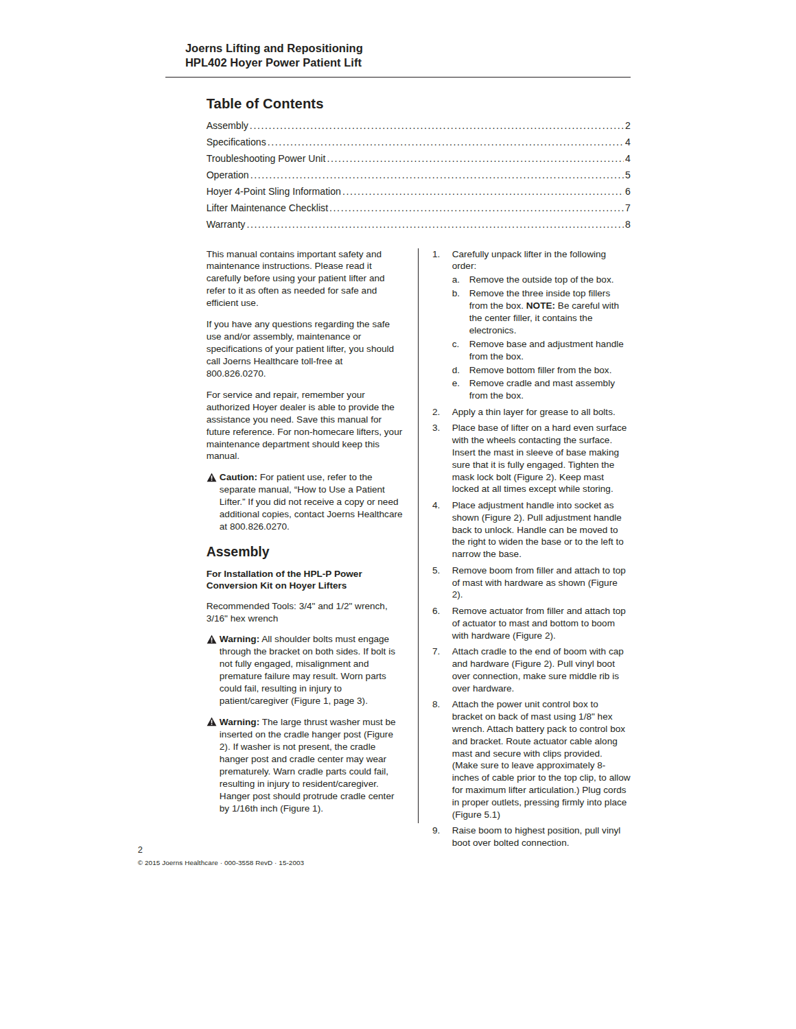Joerns Lifting and Repositioning HPL402 Hoyer Power Patient Lift
Table of Contents
Assembly........................................................................................................................................... 2
Specifications................................................................................................................................... 4
Troubleshooting Power Unit............................................................................................................. 4
Operation......................................................................................................................................... 5
Hoyer 4-Point Sling Information....................................................................................................... 6
Lifter Maintenance Checklist............................................................................................................. 7
Warranty........................................................................................................................................... 8
This manual contains important safety and maintenance instructions. Please read it carefully before using your patient lifter and refer to it as often as needed for safe and efficient use.
If you have any questions regarding the safe use and/or assembly, maintenance or specifications of your patient lifter, you should call Joerns Healthcare toll-free at 800.826.0270.
For service and repair, remember your authorized Hoyer dealer is able to provide the assistance you need. Save this manual for future reference. For non-homecare lifters, your maintenance department should keep this manual.
Caution: For patient use, refer to the separate manual, “How to Use a Patient Lifter.” If you did not receive a copy or need additional copies, contact Joerns Healthcare at 800.826.0270.
Assembly
For Installation of the HPL-P Power Conversion Kit on Hoyer Lifters
Recommended Tools: 3/4" and 1/2" wrench, 3/16" hex wrench
Warning: All shoulder bolts must engage through the bracket on both sides. If bolt is not fully engaged, misalignment and premature failure may result. Worn parts could fail, resulting in injury to patient/caregiver (Figure 1, page 3).
Warning: The large thrust washer must be inserted on the cradle hanger post (Figure 2). If washer is not present, the cradle hanger post and cradle center may wear prematurely. Warn cradle parts could fail, resulting in injury to resident/caregiver. Hanger post should protrude cradle center by 1/16th inch (Figure 1).
Carefully unpack lifter in the following order:
Remove the outside top of the box.
Remove the three inside top fillers from the box. NOTE: Be careful with the center filler, it contains the electronics.
Remove base and adjustment handle from the box.
Remove bottom filler from the box.
Remove cradle and mast assembly from the box.
Apply a thin layer for grease to all bolts.
Place base of lifter on a hard even surface with the wheels contacting the surface. Insert the mast in sleeve of base making sure that it is fully engaged. Tighten the mask lock bolt (Figure 2). Keep mast locked at all times except while storing.
Place adjustment handle into socket as shown (Figure 2). Pull adjustment handle back to unlock. Handle can be moved to the right to widen the base or to the left to narrow the base.
Remove boom from filler and attach to top of mast with hardware as shown (Figure 2).
Remove actuator from filler and attach top of actuator to mast and bottom to boom with hardware (Figure 2).
Attach cradle to the end of boom with cap and hardware (Figure 2). Pull vinyl boot over connection, make sure middle rib is over hardware.
Attach the power unit control box to bracket on back of mast using 1/8" hex wrench. Attach battery pack to control box and bracket. Route actuator cable along mast and secure with clips provided. (Make sure to leave approximately 8-inches of cable prior to the top clip, to allow for maximum lifter articulation.) Plug cords in proper outlets, pressing firmly into place (Figure 5.1)
Raise boom to highest position, pull vinyl boot over bolted connection.
2
© 2015 Joerns Healthcare · 000-3558 RevD · 15-2003